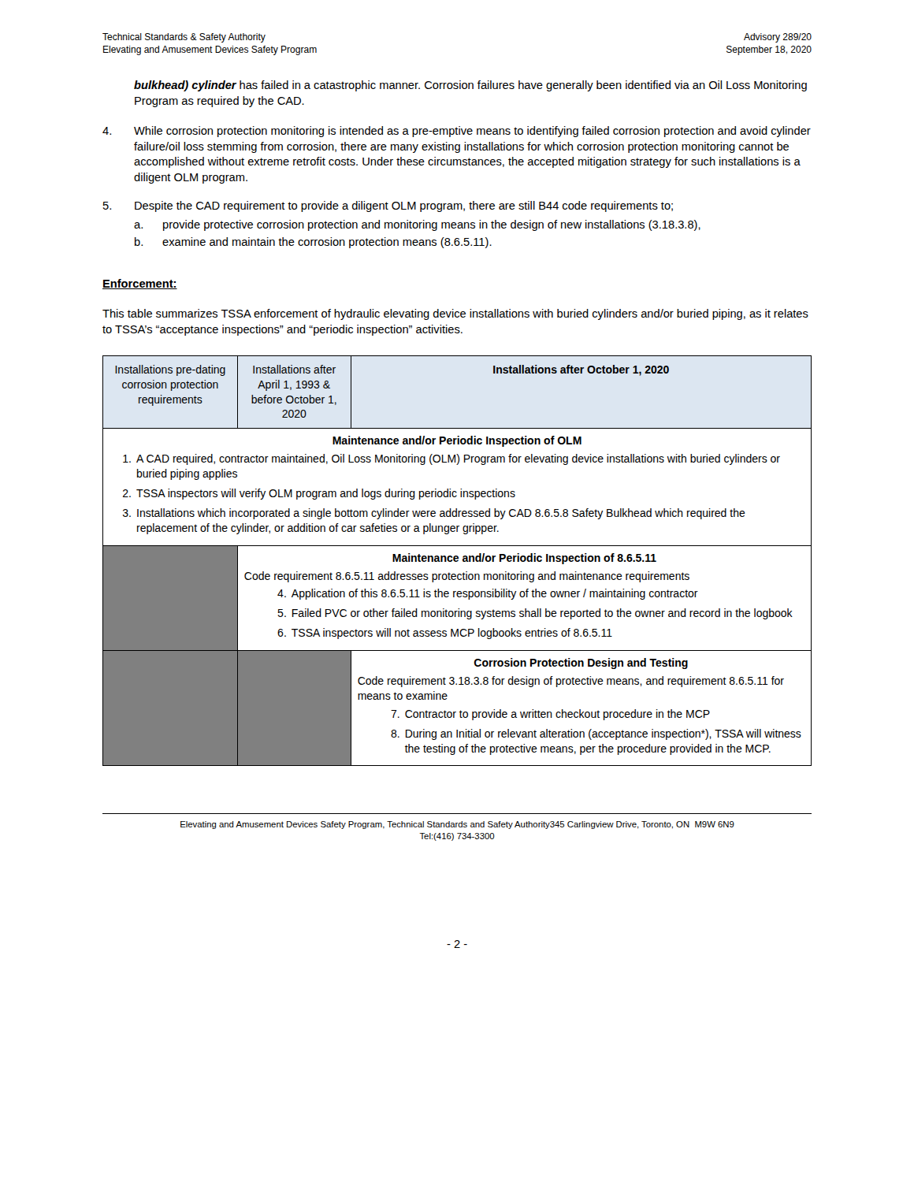Technical Standards & Safety Authority
Elevating and Amusement Devices Safety Program
Advisory 289/20
September 18, 2020
bulkhead) cylinder has failed in a catastrophic manner. Corrosion failures have generally been identified via an Oil Loss Monitoring Program as required by the CAD.
While corrosion protection monitoring is intended as a pre-emptive means to identifying failed corrosion protection and avoid cylinder failure/oil loss stemming from corrosion, there are many existing installations for which corrosion protection monitoring cannot be accomplished without extreme retrofit costs. Under these circumstances, the accepted mitigation strategy for such installations is a diligent OLM program.
Despite the CAD requirement to provide a diligent OLM program, there are still B44 code requirements to;
provide protective corrosion protection and monitoring means in the design of new installations (3.18.3.8),
examine and maintain the corrosion protection means (8.6.5.11).
Enforcement:
This table summarizes TSSA enforcement of hydraulic elevating device installations with buried cylinders and/or buried piping, as it relates to TSSA’s “acceptance inspections” and “periodic inspection” activities.
| Installations pre-dating corrosion protection requirements | Installations after April 1, 1993 & before October 1, 2020 | Installations after October 1, 2020 |
| --- | --- | --- |
| Maintenance and/or Periodic Inspection of OLM 1. A CAD required, contractor maintained, Oil Loss Monitoring (OLM) Program for elevating device installations with buried cylinders or buried piping applies 2. TSSA inspectors will verify OLM program and logs during periodic inspections 3. Installations which incorporated a single bottom cylinder were addressed by CAD 8.6.5.8 Safety Bulkhead which required the replacement of the cylinder, or addition of car safeties or a plunger gripper. |
| | Maintenance and/or Periodic Inspection of 8.6.5.11 Code requirement 8.6.5.11 addresses protection monitoring and maintenance requirements 4. Application of this 8.6.5.11 is the responsibility of the owner / maintaining contractor 5. Failed PVC or other failed monitoring systems shall be reported to the owner and record in the logbook 6. TSSA inspectors will not assess MCP logbooks entries of 8.6.5.11 |
| | | Corrosion Protection Design and Testing Code requirement 3.18.3.8 for design of protective means, and requirement 8.6.5.11 for means to examine 7. Contractor to provide a written checkout procedure in the MCP 8. During an Initial or relevant alteration (acceptance inspection*), TSSA will witness the testing of the protective means, per the procedure provided in the MCP. |
Elevating and Amusement Devices Safety Program, Technical Standards and Safety Authority345 Carlingview Drive, Toronto, ON M9W 6N9
Tel:(416) 734-3300
- 2 -